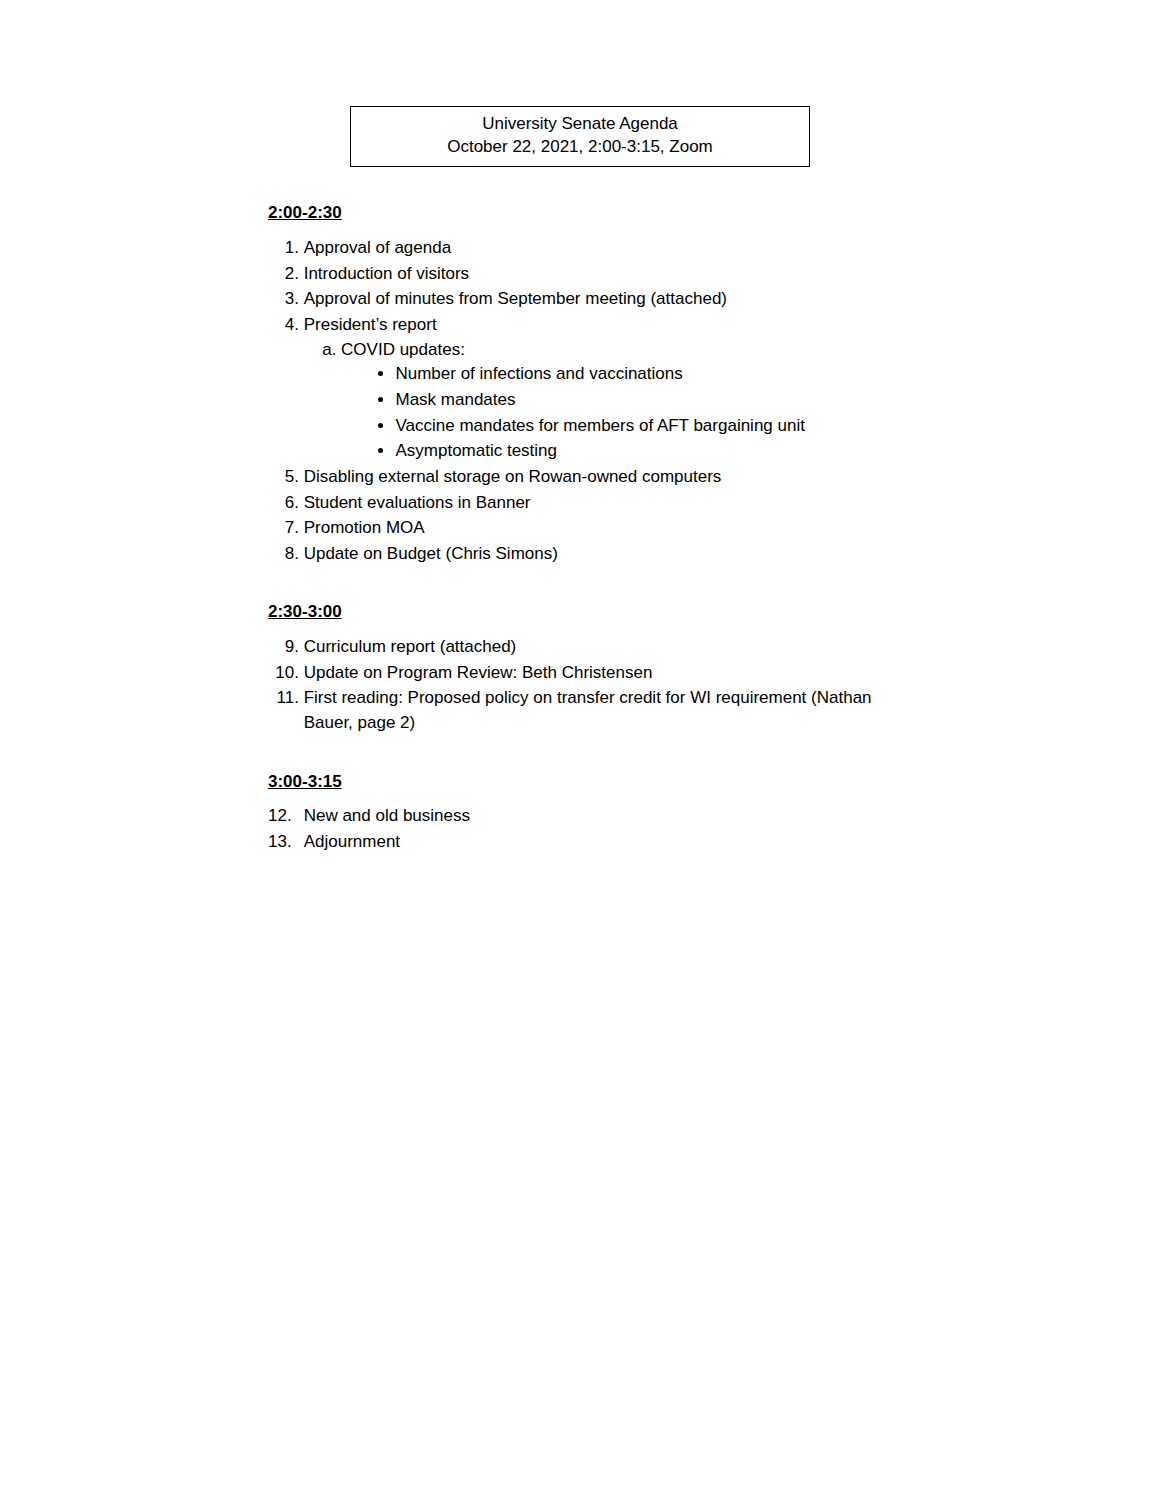University Senate Agenda
October 22, 2021, 2:00-3:15, Zoom
2:00-2:30
Approval of agenda
Introduction of visitors
Approval of minutes from September meeting (attached)
President’s report
COVID updates:
Number of infections and vaccinations
Mask mandates
Vaccine mandates for members of AFT bargaining unit
Asymptomatic testing
Disabling external storage on Rowan-owned computers
Student evaluations in Banner
Promotion MOA
Update on Budget (Chris Simons)
2:30-3:00
Curriculum report (attached)
Update on Program Review: Beth Christensen
First reading: Proposed policy on transfer credit for WI requirement (Nathan Bauer, page 2)
3:00-3:15
12. New and old business
13. Adjournment